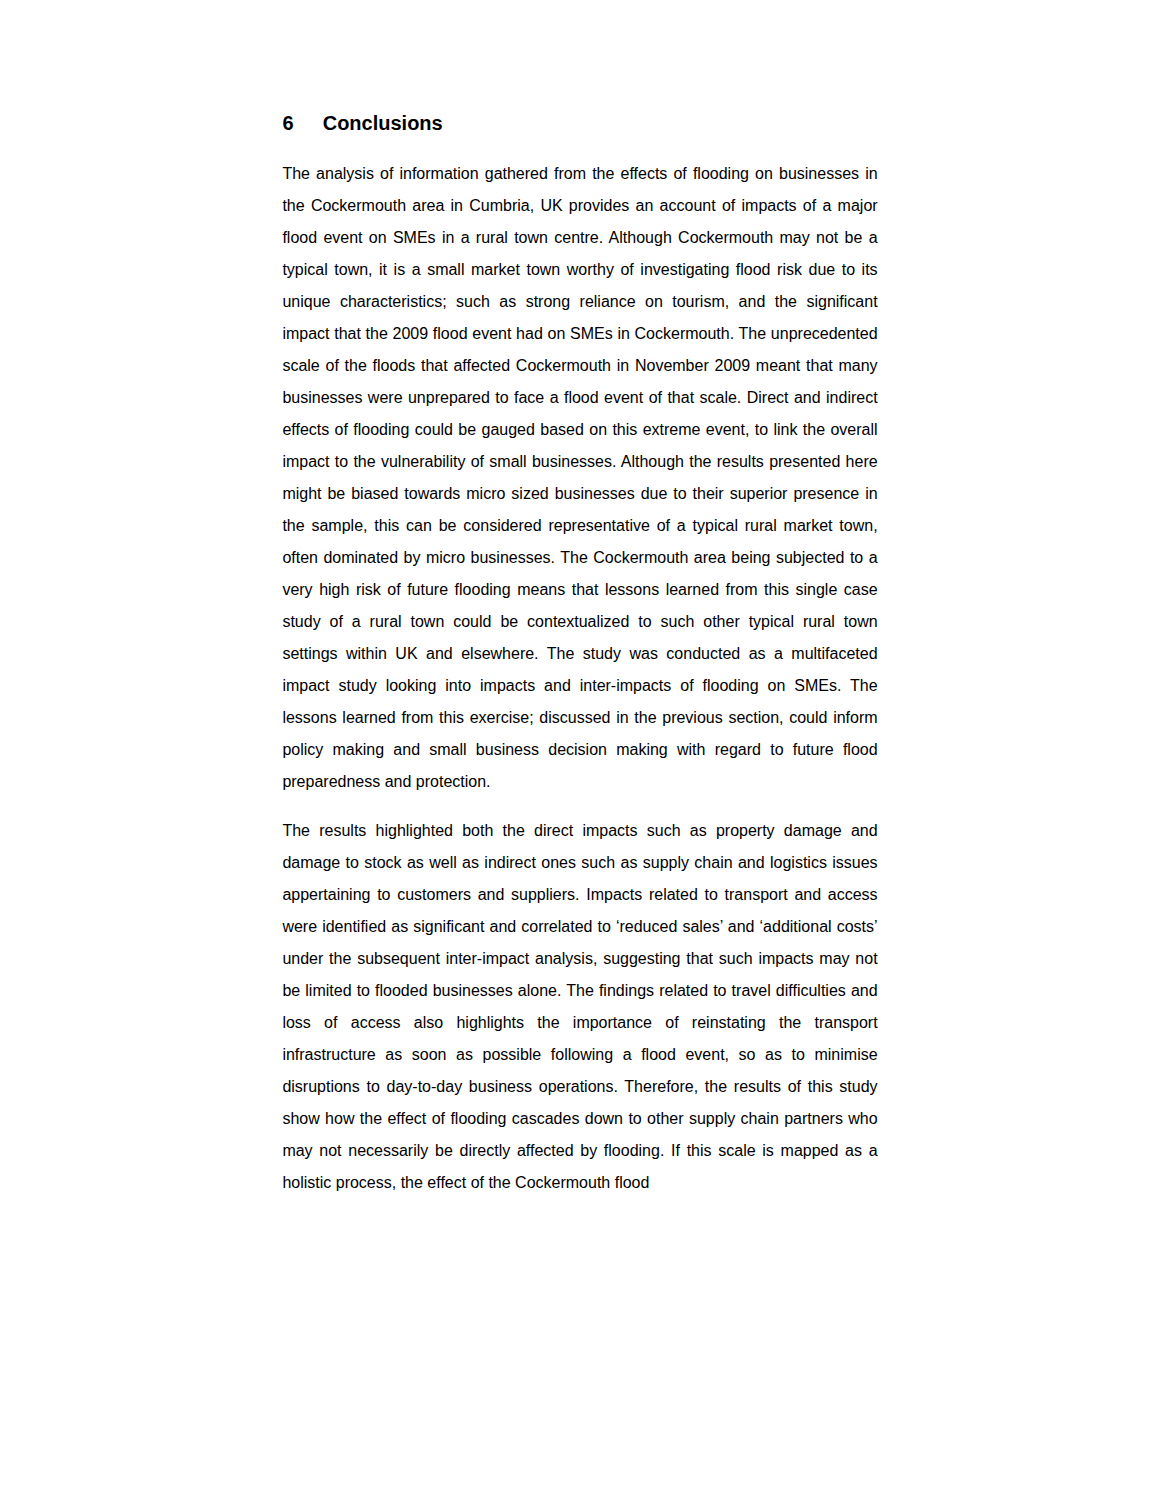6 Conclusions
The analysis of information gathered from the effects of flooding on businesses in the Cockermouth area in Cumbria, UK provides an account of impacts of a major flood event on SMEs in a rural town centre. Although Cockermouth may not be a typical town, it is a small market town worthy of investigating flood risk due to its unique characteristics; such as strong reliance on tourism, and the significant impact that the 2009 flood event had on SMEs in Cockermouth. The unprecedented scale of the floods that affected Cockermouth in November 2009 meant that many businesses were unprepared to face a flood event of that scale. Direct and indirect effects of flooding could be gauged based on this extreme event, to link the overall impact to the vulnerability of small businesses. Although the results presented here might be biased towards micro sized businesses due to their superior presence in the sample, this can be considered representative of a typical rural market town, often dominated by micro businesses. The Cockermouth area being subjected to a very high risk of future flooding means that lessons learned from this single case study of a rural town could be contextualized to such other typical rural town settings within UK and elsewhere. The study was conducted as a multifaceted impact study looking into impacts and inter-impacts of flooding on SMEs. The lessons learned from this exercise; discussed in the previous section, could inform policy making and small business decision making with regard to future flood preparedness and protection.
The results highlighted both the direct impacts such as property damage and damage to stock as well as indirect ones such as supply chain and logistics issues appertaining to customers and suppliers. Impacts related to transport and access were identified as significant and correlated to ‘reduced sales’ and ‘additional costs’ under the subsequent inter-impact analysis, suggesting that such impacts may not be limited to flooded businesses alone. The findings related to travel difficulties and loss of access also highlights the importance of reinstating the transport infrastructure as soon as possible following a flood event, so as to minimise disruptions to day-to-day business operations. Therefore, the results of this study show how the effect of flooding cascades down to other supply chain partners who may not necessarily be directly affected by flooding. If this scale is mapped as a holistic process, the effect of the Cockermouth flood